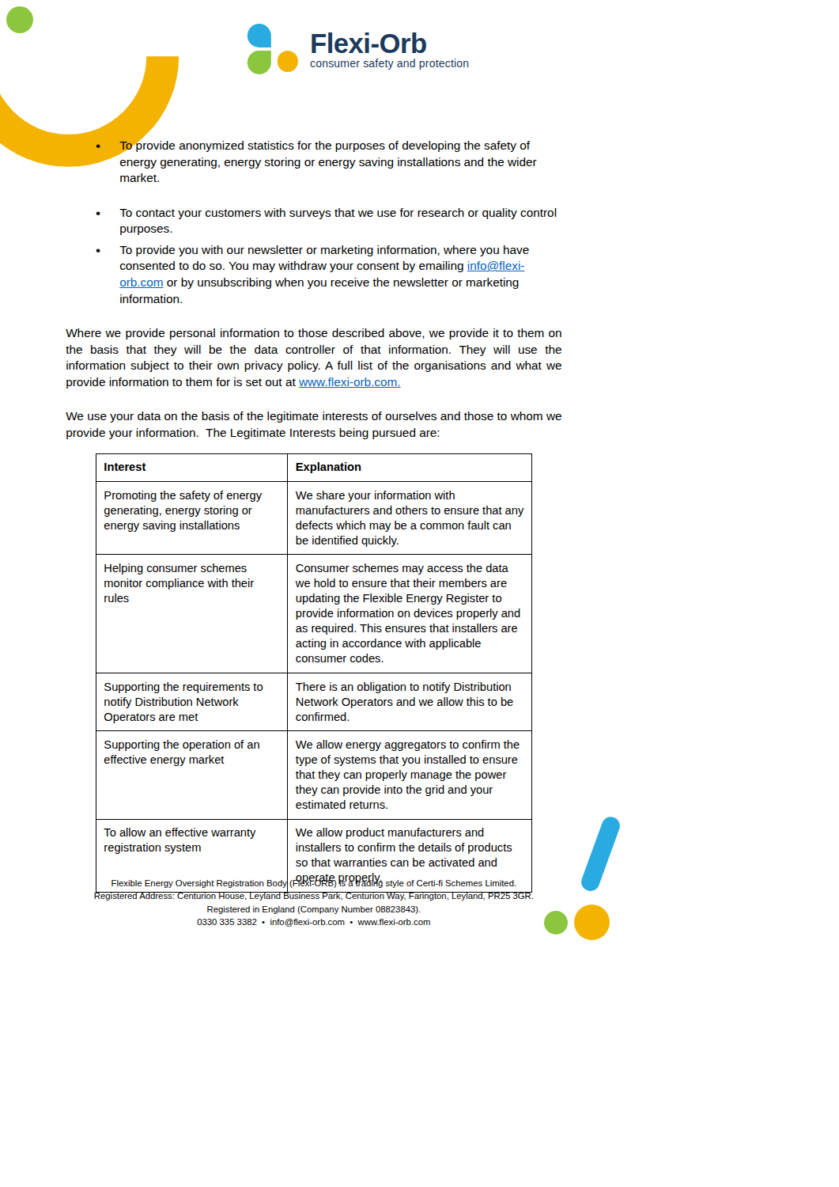Flexi-Orb
consumer safety and protection
To provide anonymized statistics for the purposes of developing the safety of energy generating, energy storing or energy saving installations and the wider market.
To contact your customers with surveys that we use for research or quality control purposes.
To provide you with our newsletter or marketing information, where you have consented to do so. You may withdraw your consent by emailing info@flexi-orb.com or by unsubscribing when you receive the newsletter or marketing information.
Where we provide personal information to those described above, we provide it to them on the basis that they will be the data controller of that information. They will use the information subject to their own privacy policy. A full list of the organisations and what we provide information to them for is set out at www.flexi-orb.com.
We use your data on the basis of the legitimate interests of ourselves and those to whom we provide your information. The Legitimate Interests being pursued are:
| Interest | Explanation |
| --- | --- |
| Promoting the safety of energy generating, energy storing or energy saving installations | We share your information with manufacturers and others to ensure that any defects which may be a common fault can be identified quickly. |
| Helping consumer schemes monitor compliance with their rules | Consumer schemes may access the data we hold to ensure that their members are updating the Flexible Energy Register to provide information on devices properly and as required. This ensures that installers are acting in accordance with applicable consumer codes. |
| Supporting the requirements to notify Distribution Network Operators are met | There is an obligation to notify Distribution Network Operators and we allow this to be confirmed. |
| Supporting the operation of an effective energy market | We allow energy aggregators to confirm the type of systems that you installed to ensure that they can properly manage the power they can provide into the grid and your estimated returns. |
| To allow an effective warranty registration system | We allow product manufacturers and installers to confirm the details of products so that warranties can be activated and operate properly. |
Flexible Energy Oversight Registration Body (Flexi-ORB) is a trading style of Certi-fi Schemes Limited.
Registered Address: Centurion House, Leyland Business Park, Centurion Way, Farington, Leyland, PR25 3GR.
Registered in England (Company Number 08823843).
0330 335 3382 • info@flexi-orb.com • www.flexi-orb.com